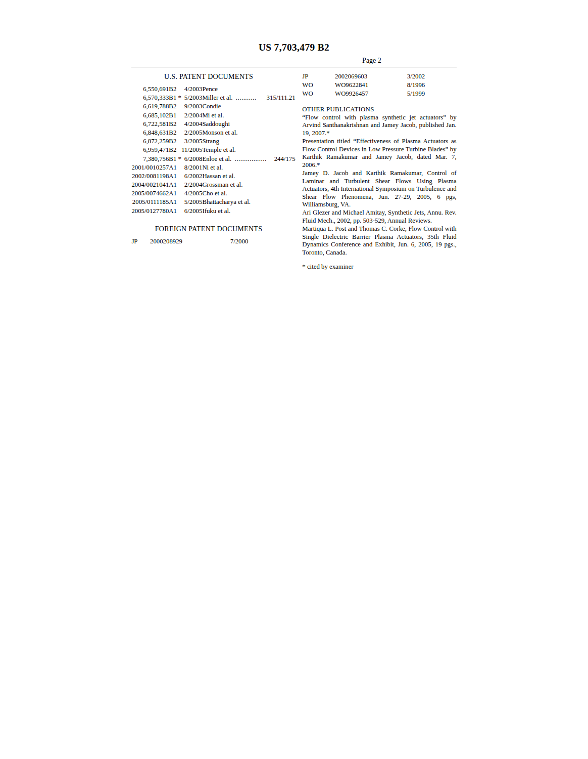US 7,703,479 B2
Page 2
U.S. Patent Documents
| 6,550,691 | B2 | 4/2003 | Pence | |
| 6,570,333 | B1 * | 5/2003 | Miller et al. ........... | 315/111.21 |
| 6,619,788 | B2 | 9/2003 | Condie | |
| 6,685,102 | B1 | 2/2004 | Mi et al. | |
| 6,722,581 | B2 | 4/2004 | Saddoughi | |
| 6,848,631 | B2 | 2/2005 | Monson et al. | |
| 6,872,259 | B2 | 3/2005 | Strang | |
| 6,959,471 | B2 | 11/2005 | Temple et al. | |
| 7,380,756 | B1 * | 6/2008 | Enloe et al. ................. | 244/175 |
| 2001/0010257 | A1 | 8/2001 | Ni et al. | |
| 2002/0081198 | A1 | 6/2002 | Hassan et al. | |
| 2004/0021041 | A1 | 2/2004 | Grossman et al. | |
| 2005/0074662 | A1 | 4/2005 | Cho et al. | |
| 2005/0111185 | A1 | 5/2005 | Bhattacharya et al. | |
| 2005/0127780 | A1 | 6/2005 | Ifuku et al. | |
Foreign Patent Documents
| JP | 2000208929 | 7/2000 |
| JP | 2002069603 | 3/2002 |
| WO | WO9622841 | 8/1996 |
| WO | WO9926457 | 5/1999 |
Other Publications
“Flow control with plasma synthetic jet actuators” by Arvind Santhanakrishnan and Jamey Jacob, published Jan. 19, 2007.*
Presentation titled “Effectiveness of Plasma Actuators as Flow Control Devices in Low Pressure Turbine Blades” by Karthik Ramakumar and Jamey Jacob, dated Mar. 7, 2006.*
Jamey D. Jacob and Karthik Ramakumar, Control of Laminar and Turbulent Shear Flows Using Plasma Actuators, 4th International Symposium on Turbulence and Shear Flow Phenomena, Jun. 27-29, 2005, 6 pgs, Williamsburg, VA.
Ari Glezer and Michael Amitay, Synthetic Jets, Annu. Rev. Fluid Mech., 2002, pp. 503-529, Annual Reviews.
Martiqua L. Post and Thomas C. Corke, Flow Control with Single Dielectric Barrier Plasma Actuators, 35th Fluid Dynamics Conference and Exhibit, Jun. 6, 2005, 19 pgs., Toronto, Canada.
* cited by examiner